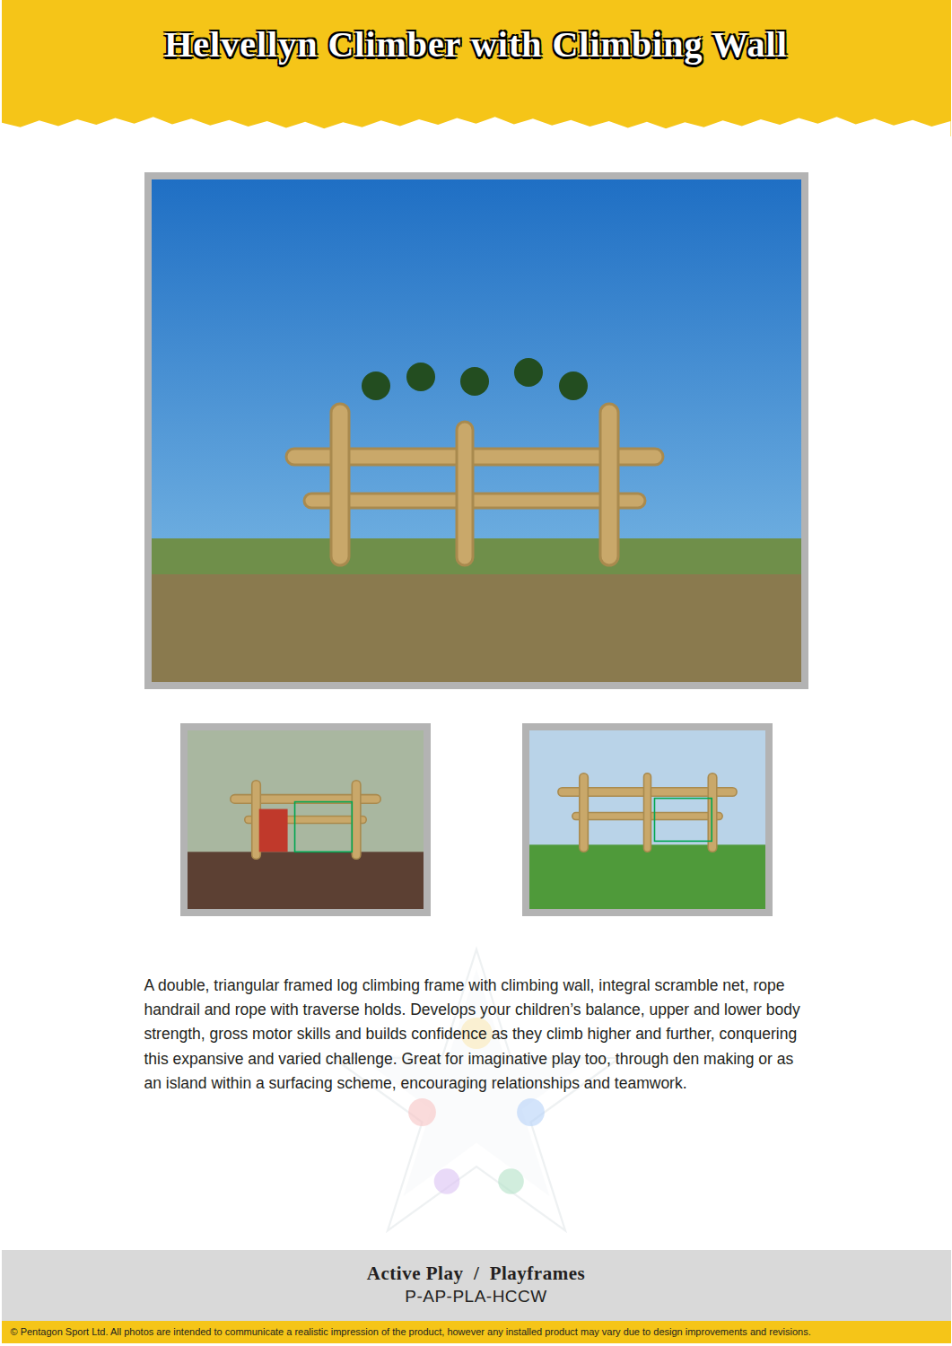Helvellyn Climber with Climbing Wall
A double, triangular framed log climbing frame with climbing wall, integral scramble net, rope handrail and rope with traverse holds. Develops your children’s balance, upper and lower body strength, gross motor skills and builds confidence as they climb higher and further, conquering this expansive and varied challenge. Great for imaginative play too, through den making or as an island within a surfacing scheme, encouraging relationships and teamwork.
Active Play / Playframes
P-AP-PLA-HCCW
© Pentagon Sport Ltd. All photos are intended to communicate a realistic impression of the product, however any installed product may vary due to design improvements and revisions.